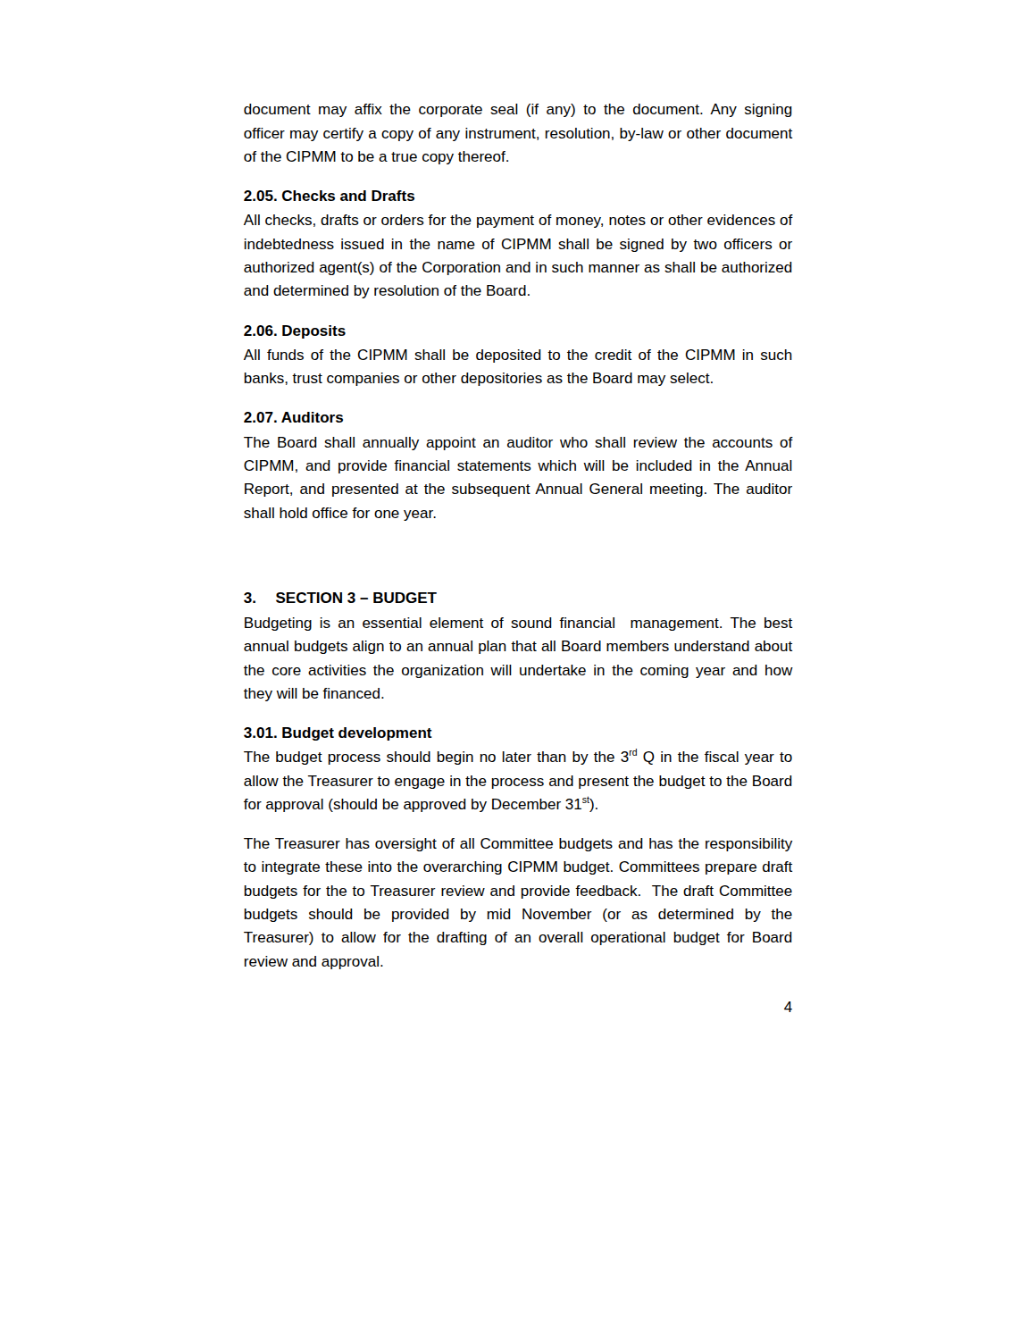document may affix the corporate seal (if any) to the document. Any signing officer may certify a copy of any instrument, resolution, by-law or other document of the CIPMM to be a true copy thereof.
2.05. Checks and Drafts
All checks, drafts or orders for the payment of money, notes or other evidences of indebtedness issued in the name of CIPMM shall be signed by two officers or authorized agent(s) of the Corporation and in such manner as shall be authorized and determined by resolution of the Board.
2.06. Deposits
All funds of the CIPMM shall be deposited to the credit of the CIPMM in such banks, trust companies or other depositories as the Board may select.
2.07. Auditors
The Board shall annually appoint an auditor who shall review the accounts of CIPMM, and provide financial statements which will be included in the Annual Report, and presented at the subsequent Annual General meeting. The auditor shall hold office for one year.
3. SECTION 3 – BUDGET
Budgeting is an essential element of sound financial management. The best annual budgets align to an annual plan that all Board members understand about the core activities the organization will undertake in the coming year and how they will be financed.
3.01. Budget development
The budget process should begin no later than by the 3rd Q in the fiscal year to allow the Treasurer to engage in the process and present the budget to the Board for approval (should be approved by December 31st).
The Treasurer has oversight of all Committee budgets and has the responsibility to integrate these into the overarching CIPMM budget. Committees prepare draft budgets for the to Treasurer review and provide feedback. The draft Committee budgets should be provided by mid November (or as determined by the Treasurer) to allow for the drafting of an overall operational budget for Board review and approval.
4